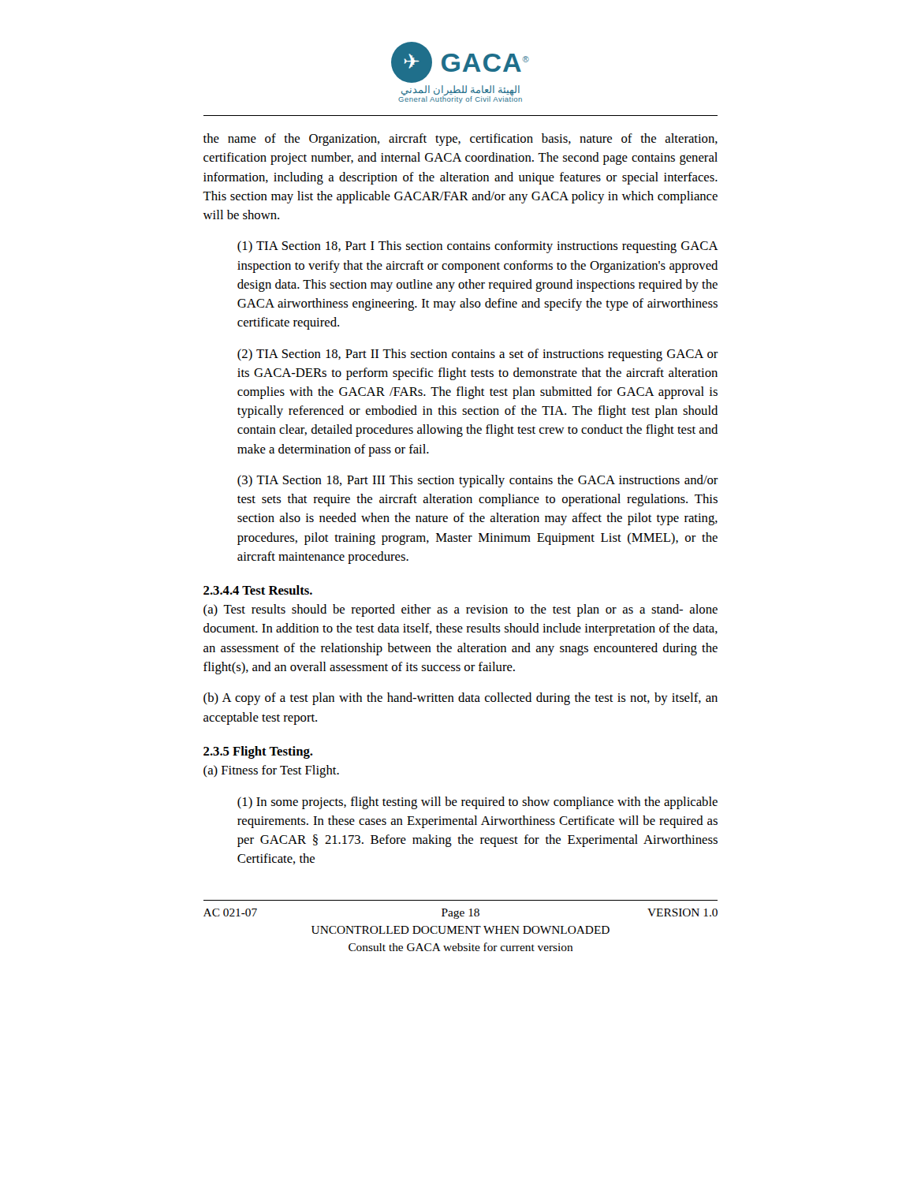✈
GACA®
الهيئة العامة للطيران المدني
General Authority of Civil Aviation
the name of the Organization, aircraft type, certification basis, nature of the alteration, certification project number, and internal GACA coordination. The second page contains general information, including a description of the alteration and unique features or special interfaces. This section may list the applicable GACAR/FAR and/or any GACA policy in which compliance will be shown.
(1) TIA Section 18, Part I This section contains conformity instructions requesting GACA inspection to verify that the aircraft or component conforms to the Organization's approved design data. This section may outline any other required ground inspections required by the GACA airworthiness engineering. It may also define and specify the type of airworthiness certificate required.
(2) TIA Section 18, Part II This section contains a set of instructions requesting GACA or its GACA-DERs to perform specific flight tests to demonstrate that the aircraft alteration complies with the GACAR /FARs. The flight test plan submitted for GACA approval is typically referenced or embodied in this section of the TIA. The flight test plan should contain clear, detailed procedures allowing the flight test crew to conduct the flight test and make a determination of pass or fail.
(3) TIA Section 18, Part III This section typically contains the GACA instructions and/or test sets that require the aircraft alteration compliance to operational regulations. This section also is needed when the nature of the alteration may affect the pilot type rating, procedures, pilot training program, Master Minimum Equipment List (MMEL), or the aircraft maintenance procedures.
2.3.4.4 Test Results.
(a) Test results should be reported either as a revision to the test plan or as a stand- alone document. In addition to the test data itself, these results should include interpretation of the data, an assessment of the relationship between the alteration and any snags encountered during the flight(s), and an overall assessment of its success or failure.
(b) A copy of a test plan with the hand-written data collected during the test is not, by itself, an acceptable test report.
2.3.5 Flight Testing.
(a) Fitness for Test Flight.
(1) In some projects, flight testing will be required to show compliance with the applicable requirements. In these cases an Experimental Airworthiness Certificate will be required as per GACAR § 21.173. Before making the request for the Experimental Airworthiness Certificate, the
AC 021-07
Page 18 UNCONTROLLED DOCUMENT WHEN DOWNLOADED
VERSION 1.0
Consult the GACA website for current version